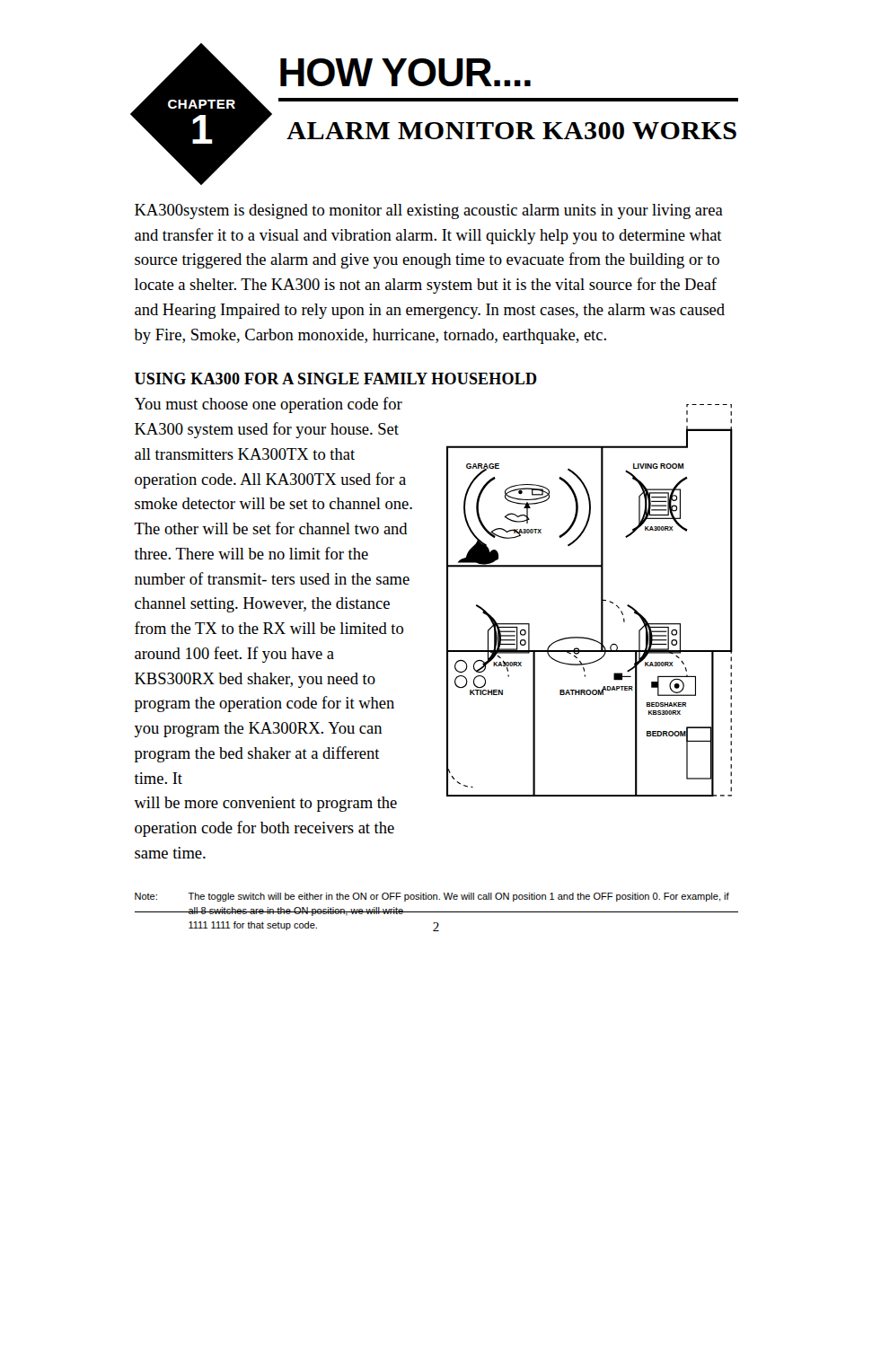CHAPTER
1
HOW YOUR....
ALARM MONITOR KA300 WORKS
KA300system is designed to monitor all existing acoustic alarm units in your living area and transfer it to a visual and vibration alarm. It will quickly help you to determine what source triggered the alarm and give you enough time to evacuate from the building or to locate a shelter. The KA300 is not an alarm system but it is the vital source for the Deaf and Hearing Impaired to rely upon in an emergency. In most cases, the alarm was caused by Fire, Smoke, Carbon monoxide, hurricane, tornado, earthquake, etc.
USING KA300 FOR A SINGLE FAMILY HOUSEHOLD
GARAGE KA300TX LIVING ROOM KA300RX KTICHEN KA300RX BATHROOM BEDROOM KA300RX ADAPTER BEDSHAKER KBS300RX
You must choose one operation code for KA300 system used for your house. Set all transmitters KA300TX to that operation code. All KA300TX used for a smoke detector will be set to channel one. The other will be set for channel two and three. There will be no limit for the number of transmit- ters used in the same channel setting. However, the distance from the TX to the RX will be limited to around 100 feet. If you have a KBS300RX bed shaker, you need to program the operation code for it when you program the KA300RX. You can program the bed shaker at a different time. It
will be more convenient to program the operation code for both receivers at the same time.
Note:
The toggle switch will be either in the ON or OFF position. We will call ON position 1 and the OFF position 0. For example, if all 8 switches are in the ON position, we will write
1111 1111 for that setup code.
2